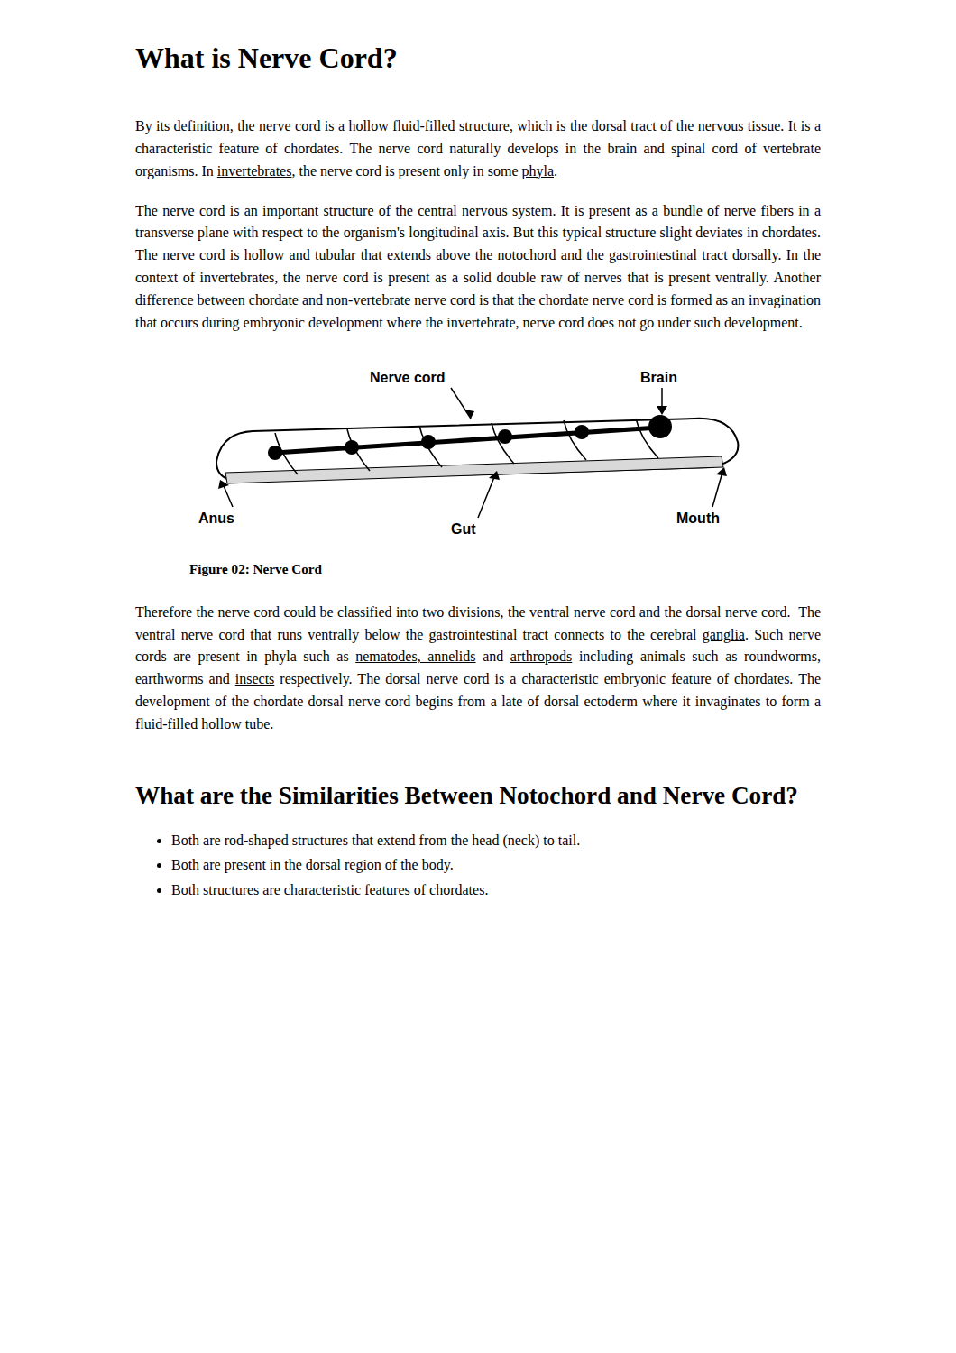What is Nerve Cord?
By its definition, the nerve cord is a hollow fluid-filled structure, which is the dorsal tract of the nervous tissue. It is a characteristic feature of chordates. The nerve cord naturally develops in the brain and spinal cord of vertebrate organisms. In invertebrates, the nerve cord is present only in some phyla.
The nerve cord is an important structure of the central nervous system. It is present as a bundle of nerve fibers in a transverse plane with respect to the organism's longitudinal axis. But this typical structure slight deviates in chordates. The nerve cord is hollow and tubular that extends above the notochord and the gastrointestinal tract dorsally. In the context of invertebrates, the nerve cord is present as a solid double raw of nerves that is present ventrally. Another difference between chordate and non-vertebrate nerve cord is that the chordate nerve cord is formed as an invagination that occurs during embryonic development where the invertebrate, nerve cord does not go under such development.
Nerve cord Brain Anus Gut Mouth
Figure 02: Nerve Cord
Therefore the nerve cord could be classified into two divisions, the ventral nerve cord and the dorsal nerve cord. The ventral nerve cord that runs ventrally below the gastrointestinal tract connects to the cerebral ganglia. Such nerve cords are present in phyla such as nematodes, annelids and arthropods including animals such as roundworms, earthworms and insects respectively. The dorsal nerve cord is a characteristic embryonic feature of chordates. The development of the chordate dorsal nerve cord begins from a late of dorsal ectoderm where it invaginates to form a fluid-filled hollow tube.
What are the Similarities Between Notochord and Nerve Cord?
Both are rod-shaped structures that extend from the head (neck) to tail.
Both are present in the dorsal region of the body.
Both structures are characteristic features of chordates.